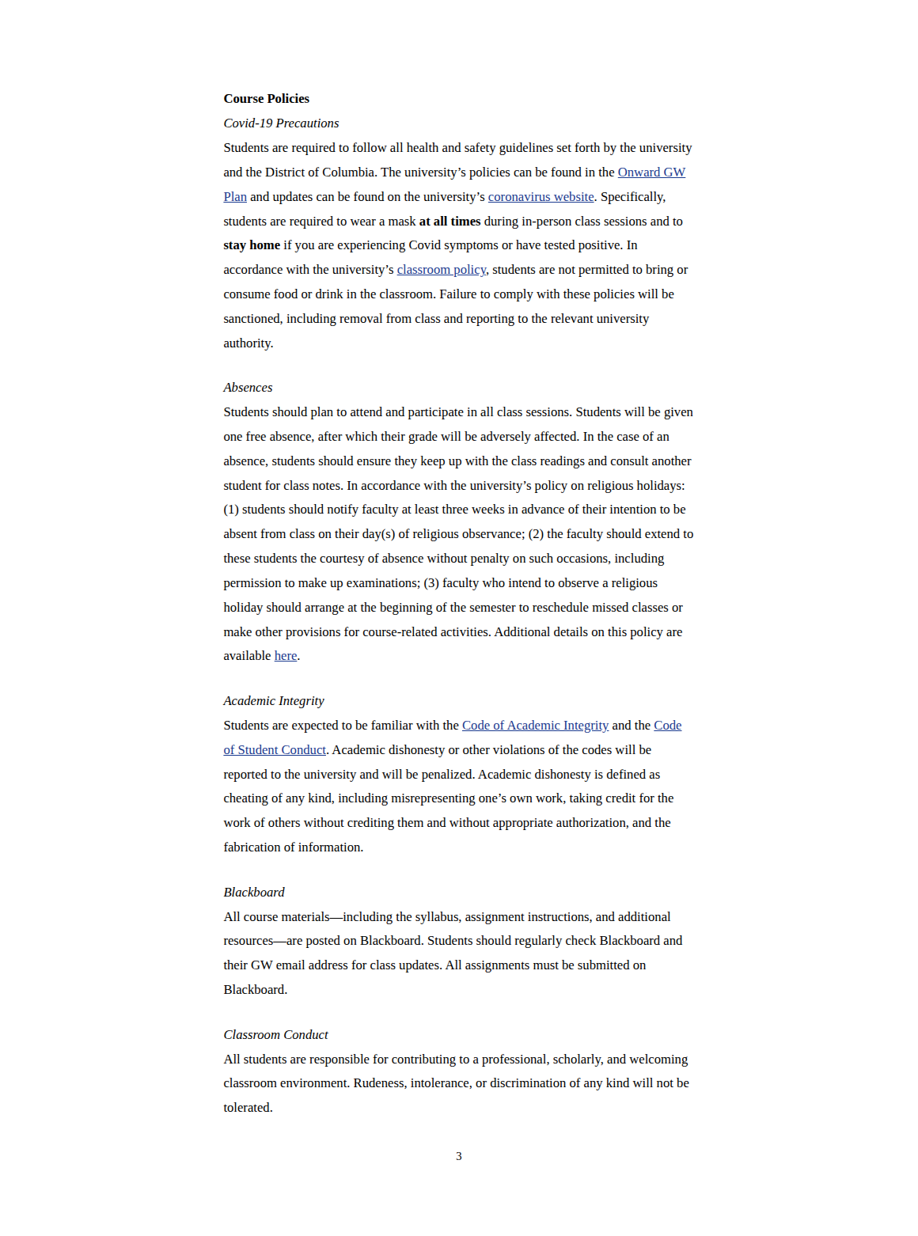Course Policies
Covid-19 Precautions
Students are required to follow all health and safety guidelines set forth by the university and the District of Columbia. The university’s policies can be found in the Onward GW Plan and updates can be found on the university’s coronavirus website. Specifically, students are required to wear a mask at all times during in-person class sessions and to stay home if you are experiencing Covid symptoms or have tested positive. In accordance with the university’s classroom policy, students are not permitted to bring or consume food or drink in the classroom. Failure to comply with these policies will be sanctioned, including removal from class and reporting to the relevant university authority.
Absences
Students should plan to attend and participate in all class sessions. Students will be given one free absence, after which their grade will be adversely affected. In the case of an absence, students should ensure they keep up with the class readings and consult another student for class notes. In accordance with the university’s policy on religious holidays: (1) students should notify faculty at least three weeks in advance of their intention to be absent from class on their day(s) of religious observance; (2) the faculty should extend to these students the courtesy of absence without penalty on such occasions, including permission to make up examinations; (3) faculty who intend to observe a religious holiday should arrange at the beginning of the semester to reschedule missed classes or make other provisions for course-related activities. Additional details on this policy are available here.
Academic Integrity
Students are expected to be familiar with the Code of Academic Integrity and the Code of Student Conduct. Academic dishonesty or other violations of the codes will be reported to the university and will be penalized. Academic dishonesty is defined as cheating of any kind, including misrepresenting one’s own work, taking credit for the work of others without crediting them and without appropriate authorization, and the fabrication of information.
Blackboard
All course materials—including the syllabus, assignment instructions, and additional resources—are posted on Blackboard. Students should regularly check Blackboard and their GW email address for class updates. All assignments must be submitted on Blackboard.
Classroom Conduct
All students are responsible for contributing to a professional, scholarly, and welcoming classroom environment. Rudeness, intolerance, or discrimination of any kind will not be tolerated.
3